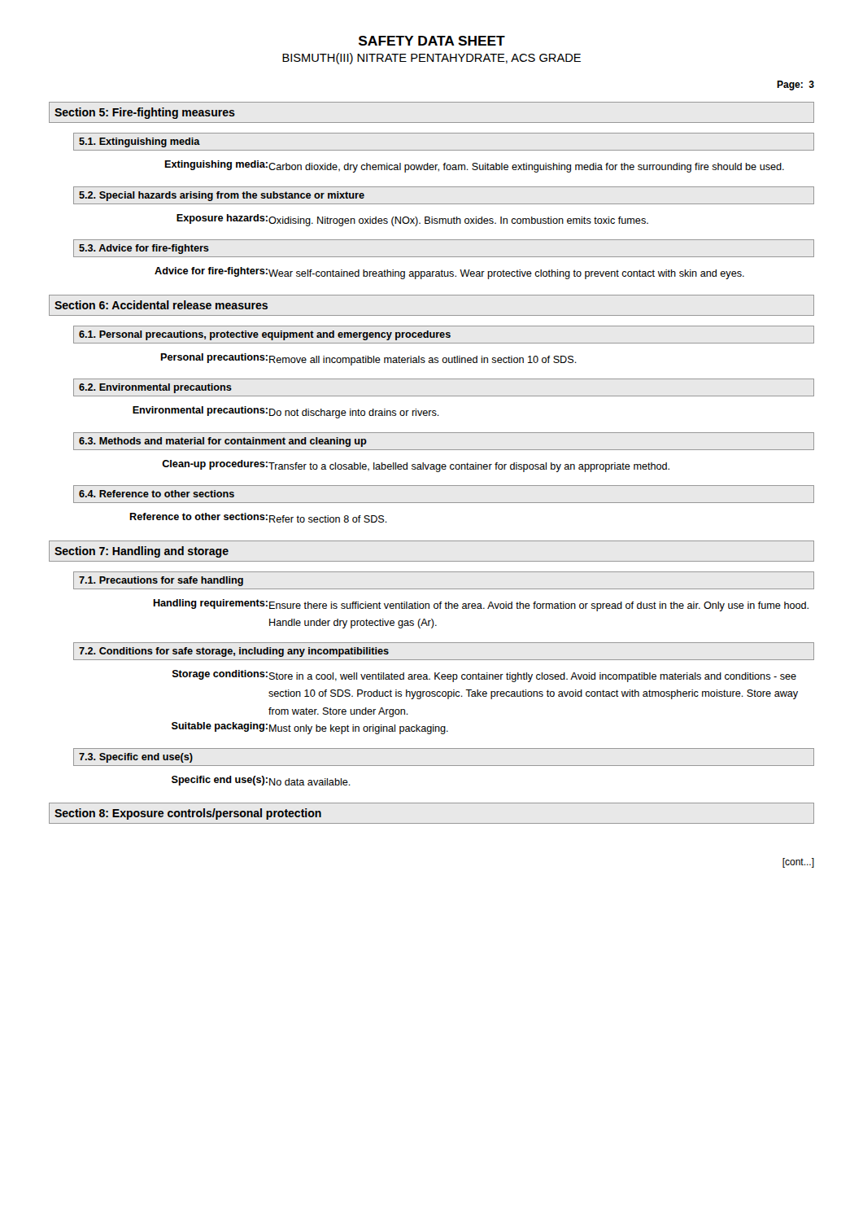SAFETY DATA SHEET
BISMUTH(III) NITRATE PENTAHYDRATE, ACS GRADE
Page: 3
Section 5: Fire-fighting measures
5.1. Extinguishing media
| Extinguishing media: | Carbon dioxide, dry chemical powder, foam. Suitable extinguishing media for the surrounding fire should be used. |
5.2. Special hazards arising from the substance or mixture
| Exposure hazards: | Oxidising. Nitrogen oxides (NOx). Bismuth oxides. In combustion emits toxic fumes. |
5.3. Advice for fire-fighters
| Advice for fire-fighters: | Wear self-contained breathing apparatus. Wear protective clothing to prevent contact with skin and eyes. |
Section 6: Accidental release measures
6.1. Personal precautions, protective equipment and emergency procedures
| Personal precautions: | Remove all incompatible materials as outlined in section 10 of SDS. |
6.2. Environmental precautions
| Environmental precautions: | Do not discharge into drains or rivers. |
6.3. Methods and material for containment and cleaning up
| Clean-up procedures: | Transfer to a closable, labelled salvage container for disposal by an appropriate method. |
6.4. Reference to other sections
| Reference to other sections: | Refer to section 8 of SDS. |
Section 7: Handling and storage
7.1. Precautions for safe handling
| Handling requirements: | Ensure there is sufficient ventilation of the area. Avoid the formation or spread of dust in the air. Only use in fume hood. Handle under dry protective gas (Ar). |
7.2. Conditions for safe storage, including any incompatibilities
| Storage conditions: | Store in a cool, well ventilated area. Keep container tightly closed. Avoid incompatible materials and conditions - see section 10 of SDS. Product is hygroscopic. Take precautions to avoid contact with atmospheric moisture. Store away from water. Store under Argon. |
| Suitable packaging: | Must only be kept in original packaging. |
7.3. Specific end use(s)
| Specific end use(s): | No data available. |
Section 8: Exposure controls/personal protection
[cont...]